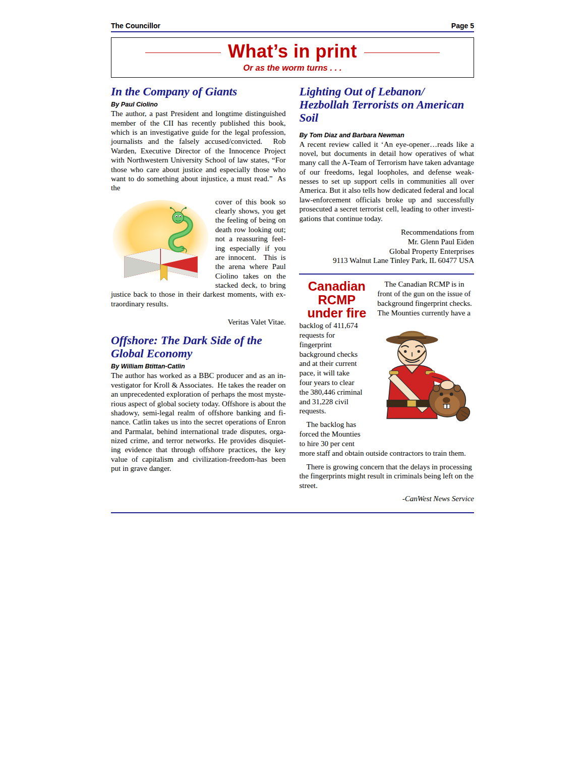The Councillor Page 5
What’s in print
Or as the worm turns . . .
In the Company of Giants
By Paul Ciolino
The author, a past President and longtime distinguished member of the CII has recently published this book, which is an investigative guide for the legal profession, journalists and the falsely accused/convicted. Rob Warden, Executive Director of the Innocence Project with Northwestern University School of law states, “For those who care about justice and especially those who want to do something about injustice, a must read.” As the
cover of this book so clearly shows, you get the feeling of being on death row looking out; not a reassuring feeling especially if you are innocent. This is the arena where Paul Ciolino takes on the stacked deck, to bring justice back to those in their darkest moments, with extraordinary results.
Veritas Valet Vitae.
Offshore: The Dark Side of the Global Economy
By William Btittan-Catlin
The author has worked as a BBC producer and as an investigator for Kroll & Associates. He takes the reader on an unprecedented exploration of perhaps the most mysterious aspect of global society today. Offshore is about the shadowy, semi-legal realm of offshore banking and finance. Catlin takes us into the secret operations of Enron and Parmalat, behind international trade disputes, organized crime, and terror networks. He provides disquieting evidence that through offshore practices, the key value of capitalism and civilization-freedom-has been put in grave danger.
Lighting Out of Lebanon/
Hezbollah Terrorists on American Soil
By Tom Diaz and Barbara Newman
A recent review called it ‘An eye-opener…reads like a novel, but documents in detail how operatives of what many call the A-Team of Terrorism have taken advantage of our freedoms, legal loopholes, and defense weaknesses to set up support cells in communities all over America. But it also tells how dedicated federal and local law-enforcement officials broke up and successfully prosecuted a secret terrorist cell, leading to other investigations that continue today.
Recommendations from
Mr. Glenn Paul Eiden
Global Property Enterprises
9113 Walnut Lane Tinley Park, IL 60477 USA
Canadian
RCMP
under fire
The Canadian RCMP is in front of the gun on the issue of background fingerprint checks. The Mounties currently have a backlog of 411,674 requests for fingerprint background checks and at their current pace, it will take four years to clear the 380,446 criminal and 31,228 civil requests.
The backlog has forced the Mounties to hire 30 per cent more staff and obtain outside contractors to train them.
There is growing concern that the delays in processing the fingerprints might result in criminals being left on the street.
-CanWest News Service